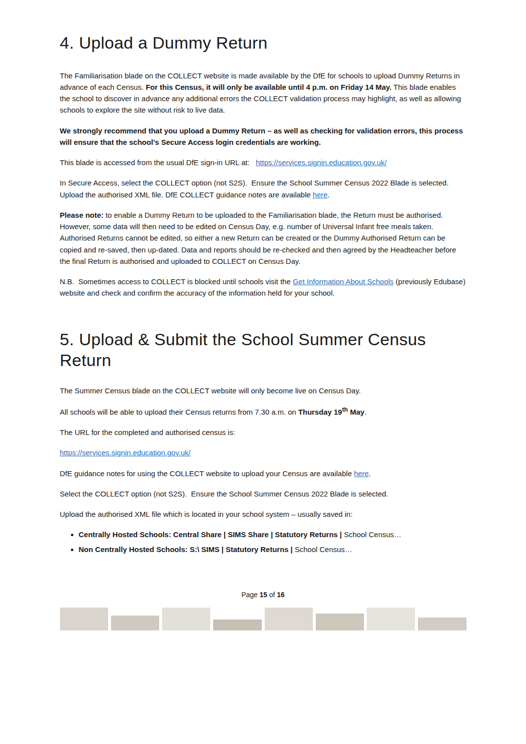4. Upload a Dummy Return
The Familiarisation blade on the COLLECT website is made available by the DfE for schools to upload Dummy Returns in advance of each Census. For this Census, it will only be available until 4 p.m. on Friday 14 May. This blade enables the school to discover in advance any additional errors the COLLECT validation process may highlight, as well as allowing schools to explore the site without risk to live data.
We strongly recommend that you upload a Dummy Return – as well as checking for validation errors, this process will ensure that the school’s Secure Access login credentials are working.
This blade is accessed from the usual DfE sign-in URL at: https://services.signin.education.gov.uk/
In Secure Access, select the COLLECT option (not S2S). Ensure the School Summer Census 2022 Blade is selected. Upload the authorised XML file. DfE COLLECT guidance notes are available here.
Please note: to enable a Dummy Return to be uploaded to the Familiarisation blade, the Return must be authorised. However, some data will then need to be edited on Census Day, e.g. number of Universal Infant free meals taken. Authorised Returns cannot be edited, so either a new Return can be created or the Dummy Authorised Return can be copied and re-saved, then up-dated. Data and reports should be re-checked and then agreed by the Headteacher before the final Return is authorised and uploaded to COLLECT on Census Day.
N.B. Sometimes access to COLLECT is blocked until schools visit the Get Information About Schools (previously Edubase) website and check and confirm the accuracy of the information held for your school.
5. Upload & Submit the School Summer Census Return
The Summer Census blade on the COLLECT website will only become live on Census Day.
All schools will be able to upload their Census returns from 7.30 a.m. on Thursday 19th May.
The URL for the completed and authorised census is:
https://services.signin.education.gov.uk/
DfE guidance notes for using the COLLECT website to upload your Census are available here.
Select the COLLECT option (not S2S). Ensure the School Summer Census 2022 Blade is selected.
Upload the authorised XML file which is located in your school system – usually saved in:
Centrally Hosted Schools: Central Share | SIMS Share | Statutory Returns | School Census…
Non Centrally Hosted Schools: S:\ SIMS | Statutory Returns | School Census…
Page 15 of 16